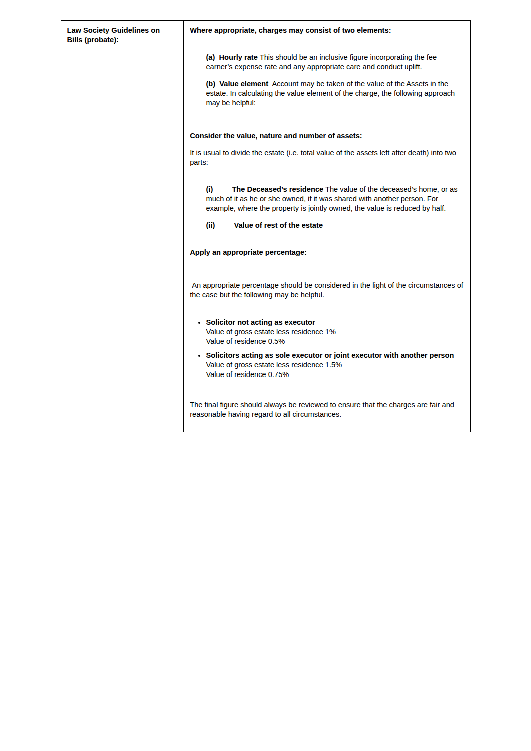| Law Society Guidelines on Bills (probate): | Where appropriate, charges may consist of two elements: (a) Hourly rate This should be an inclusive figure incorporating the fee earner’s expense rate and any appropriate care and conduct uplift. (b) Value element Account may be taken of the value of the Assets in the estate. In calculating the value element of the charge, the following approach may be helpful: Consider the value, nature and number of assets: It is usual to divide the estate (i.e. total value of the assets left after death) into two parts: (i) The Deceased’s residence The value of the deceased’s home, or as much of it as he or she owned, if it was shared with another person. For example, where the property is jointly owned, the value is reduced by half. (ii) Value of rest of the estate Apply an appropriate percentage: An appropriate percentage should be considered in the light of the circumstances of the case but the following may be helpful. Solicitor not acting as executor Value of gross estate less residence 1% Value of residence 0.5% Solicitors acting as sole executor or joint executor with another person Value of gross estate less residence 1.5% Value of residence 0.75% The final figure should always be reviewed to ensure that the charges are fair and reasonable having regard to all circumstances. |